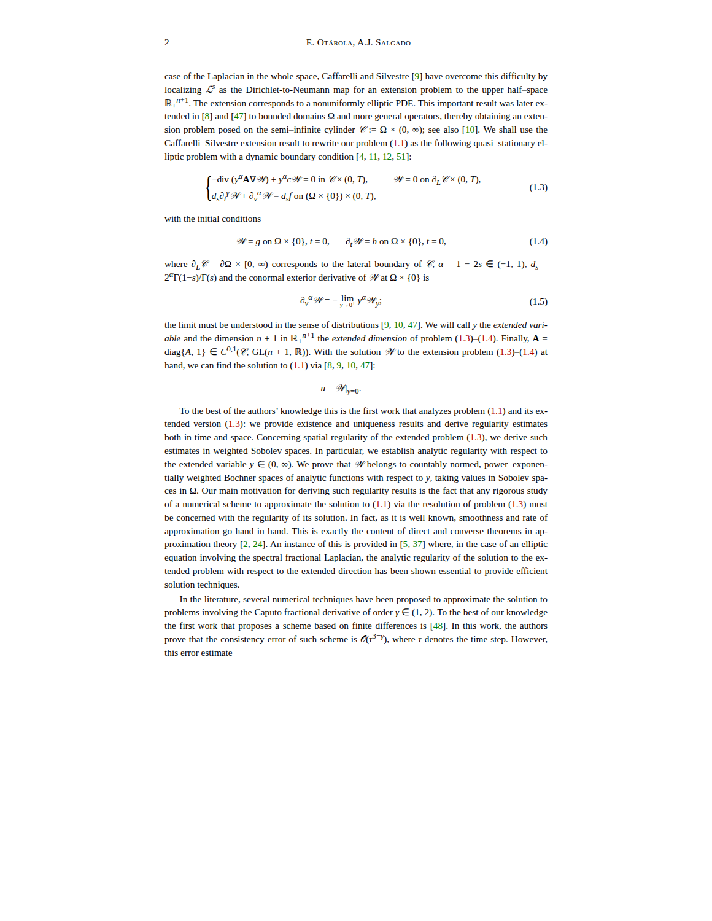2 E. Otárola, A.J. Salgado
case of the Laplacian in the whole space, Caffarelli and Silvestre [9] have overcome this difficulty by localizing ℒs as the Dirichlet-to-Neumann map for an extension problem to the upper half–space ℝ+n+1. The extension corresponds to a nonuniformly elliptic PDE. This important result was later extended in [8] and [47] to bounded domains Ω and more general operators, thereby obtaining an extension problem posed on the semi–infinite cylinder 𝒞 := Ω × (0, ∞); see also [10]. We shall use the Caffarelli–Silvestre extension result to rewrite our problem (1.1) as the following quasi–stationary elliptic problem with a dynamic boundary condition [4, 11, 12, 51]:
{
−div (yαA∇𝒲) + yαc𝒲 = 0 in 𝒞 × (0, T), 𝒲 = 0 on ∂L𝒞 × (0, T),
ds∂tγ𝒲 + ∂να𝒲 = dsf on (Ω × {0}) × (0, T),
(1.3)
with the initial conditions
𝒲 = g on Ω × {0}, t = 0, ∂t𝒲 = h on Ω × {0}, t = 0,
(1.4)
where ∂L𝒞 = ∂Ω × [0, ∞) corresponds to the lateral boundary of 𝒞, α = 1 − 2s ∈ (−1, 1), ds = 2αΓ(1−s)/Γ(s) and the conormal exterior derivative of 𝒲 at Ω × {0} is
∂να𝒲 = − lim y→0+ yα𝒲y;
(1.5)
the limit must be understood in the sense of distributions [9, 10, 47]. We will call y the extended variable and the dimension n + 1 in ℝ+n+1 the extended dimension of problem (1.3)–(1.4). Finally, A = diag{A, 1} ∈ C0,1(𝒞, GL(n + 1, ℝ)). With the solution 𝒲 to the extension problem (1.3)–(1.4) at hand, we can find the solution to (1.1) via [8, 9, 10, 47]:
u = 𝒲|y=0.
To the best of the authors’ knowledge this is the first work that analyzes problem (1.1) and its extended version (1.3): we provide existence and uniqueness results and derive regularity estimates both in time and space. Concerning spatial regularity of the extended problem (1.3), we derive such estimates in weighted Sobolev spaces. In particular, we establish analytic regularity with respect to the extended variable y ∈ (0, ∞). We prove that 𝒲 belongs to countably normed, power–exponentially weighted Bochner spaces of analytic functions with respect to y, taking values in Sobolev spaces in Ω. Our main motivation for deriving such regularity results is the fact that any rigorous study of a numerical scheme to approximate the solution to (1.1) via the resolution of problem (1.3) must be concerned with the regularity of its solution. In fact, as it is well known, smoothness and rate of approximation go hand in hand. This is exactly the content of direct and converse theorems in approximation theory [2, 24]. An instance of this is provided in [5, 37] where, in the case of an elliptic equation involving the spectral fractional Laplacian, the analytic regularity of the solution to the extended problem with respect to the extended direction has been shown essential to provide efficient solution techniques.
In the literature, several numerical techniques have been proposed to approximate the solution to problems involving the Caputo fractional derivative of order γ ∈ (1, 2). To the best of our knowledge the first work that proposes a scheme based on finite differences is [48]. In this work, the authors prove that the consistency error of such scheme is 𝒪(τ3−γ), where τ denotes the time step. However, this error estimate